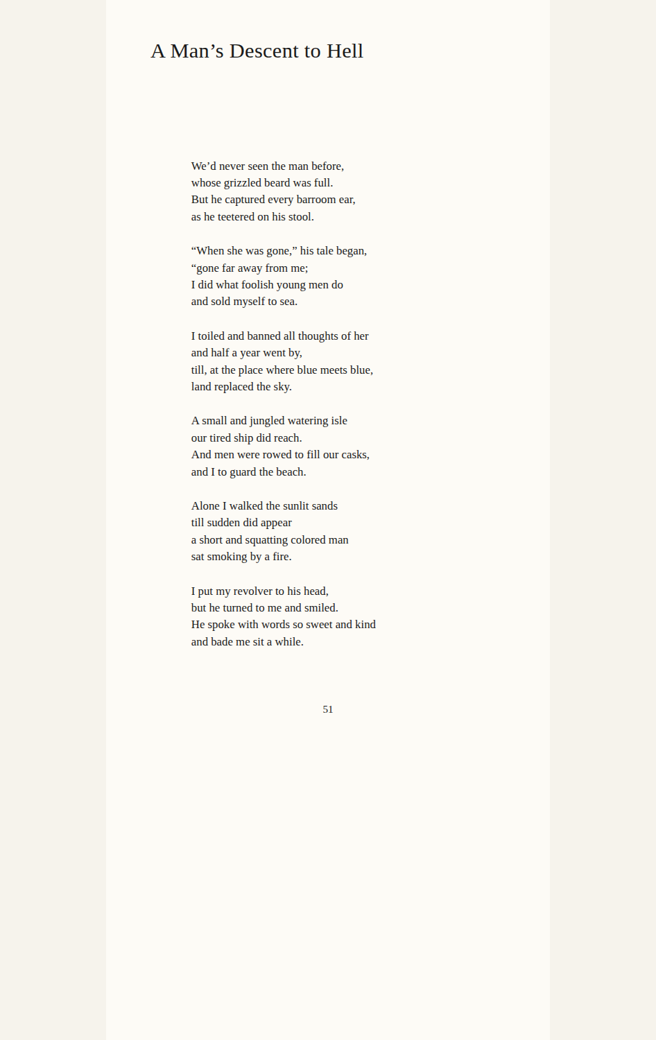A Man’s Descent to Hell
We’d never seen the man before,
whose grizzled beard was full.
But he captured every barroom ear,
as he teetered on his stool.
“When she was gone,” his tale began,
“gone far away from me;
I did what foolish young men do
and sold myself to sea.
I toiled and banned all thoughts of her
and half a year went by,
till, at the place where blue meets blue,
land replaced the sky.
A small and jungled watering isle
our tired ship did reach.
And men were rowed to fill our casks,
and I to guard the beach.
Alone I walked the sunlit sands
till sudden did appear
a short and squatting colored man
sat smoking by a fire.
I put my revolver to his head,
but he turned to me and smiled.
He spoke with words so sweet and kind
and bade me sit a while.
51